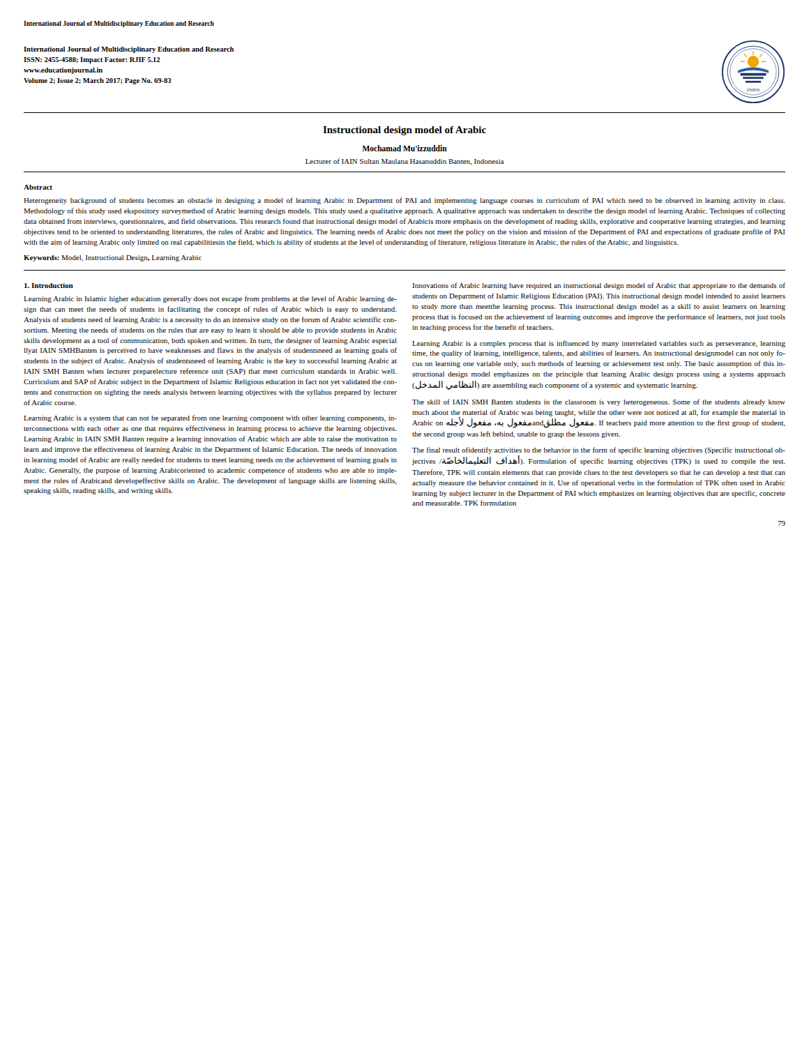International Journal of Multidisciplinary Education and Research
International Journal of Multidisciplinary Education and Research
ISSN: 2455-4588; Impact Factor: RJIF 5.12
www.educationjournal.in
Volume 2; Issue 2; March 2017; Page No. 69-83
IJMER
Instructional design model of Arabic
Mochamad Mu'izzuddin
Lecturer of IAIN Sultan Maulana Hasanuddin Banten, Indonesia
Abstract
Heterogeneity background of students becomes an obstacle in designing a model of learning Arabic in Department of PAI and implementing language courses in curriculum of PAI which need to be observed in learning activity in class. Methodology of this study used ekspository surveymethod of Arabic learning design models. This study used a qualitative approach. A qualitative approach was undertaken to describe the design model of learning Arabic. Techniques of collecting data obtained from interviews, questionnaires, and field observations. This research found that instructional design model of Arabicis more emphasis on the development of reading skills, explorative and cooperative learning strategies, and learning objectives tend to be oriented to understanding literatures, the rules of Arabic and linguistics. The learning needs of Arabic does not meet the policy on the vision and mission of the Department of PAI and expectations of graduate profile of PAI with the aim of learning Arabic only limited on real capabilitiesin the field, which is ability of students at the level of understanding of literature, religious literature in Arabic, the rules of the Arabic, and linguistics.
Keywords: Model, Instructional Design, Learning Arabic
1. Introduction
Learning Arabic in Islamic higher education generally does not escape from problems at the level of Arabic learning design that can meet the needs of students in facilitating the concept of rules of Arabic which is easy to understand. Analysis of students need of learning Arabic is a necessity to do an intensive study on the forum of Arabic scientific consortium. Meeting the needs of students on the rules that are easy to learn it should be able to provide students in Arabic skills development as a tool of communication, both spoken and written. In turn, the designer of learning Arabic especial llyat IAIN SMHBanten is perceived to have weaknesses and flaws in the analysis of studentsneed as learning goals of students in the subject of Arabic. Analysis of studentsneed of learning Arabic is the key to successful learning Arabic at IAIN SMH Banten when lecturer preparelecture reference unit (SAP) that meet curriculum standards in Arabic well. Curriculum and SAP of Arabic subject in the Department of Islamic Religious education in fact not yet validated the contents and construction on sighting the needs analysis between learning objectives with the syllabus prepared by lecturer of Arabic course.
Learning Arabic is a system that can not be separated from one learning component with other learning components, interconnections with each other as one that requires effectiveness in learning process to achieve the learning objectives. Learning Arabic in IAIN SMH Banten require a learning innovation of Arabic which are able to raise the motivation to learn and improve the effectiveness of learning Arabic in the Department of Islamic Education. The needs of innovation in learning model of Arabic are really needed for students to meet learning needs on the achievement of learning goals in Arabic. Generally, the purpose of learning Arabicoriented to academic competence of students who are able to implement the rules of Arabicand developeffective skills on Arabic. The development of language skills are listening skills, speaking skills, reading skills, and writing skills.
Innovations of Arabic learning have required an instructional design model of Arabic that appropriate to the demands of students on Department of Islamic Religious Education (PAI). This instructional design model intended to assist learners to study more than meetthe learning process. This instructional design model as a skill to assist learners on learning process that is focused on the achievement of learning outcomes and improve the performance of learners, not just tools in teaching process for the benefit of teachers.
Learning Arabic is a complex process that is influenced by many interrelated variables such as perseverance, learning time, the quality of learning, intelligence, talents, and abilities of learners. An instructional designmodel can not only focus on learning one variable only, such methods of learning or achievement test only. The basic assumption of this instructional design model emphasizes on the principle that learning Arabic design process using a systems approach (النظامي المدخل) are assembling each component of a systemic and systematic learning.
The skill of IAIN SMH Banten students in the classroom is very heterogeneous. Some of the students already know much about the material of Arabic was being taught, while the other were not noticed at all, for example the material in Arabic on مفعول به، مفعول لأجلهandمفعول مطلق. If teachers paid more attention to the first group of student, the second group was left behind, unable to grasp the lessons given.
The final result ofidentify activities to the behavior in the form of specific learning objectives (Specific instructional objectives /أهداف التعليمالخاصّة). Formulation of specific learning objectives (TPK) is used to compile the test. Therefore, TPK will contain elements that can provide clues to the test developers so that he can develop a test that can actually measure the behavior contained in it. Use of operational verbs in the formulation of TPK often used in Arabic learning by subject lecturer in the Department of PAI which emphasizes on learning objectives that are specific, concrete and measurable. TPK formulation
79